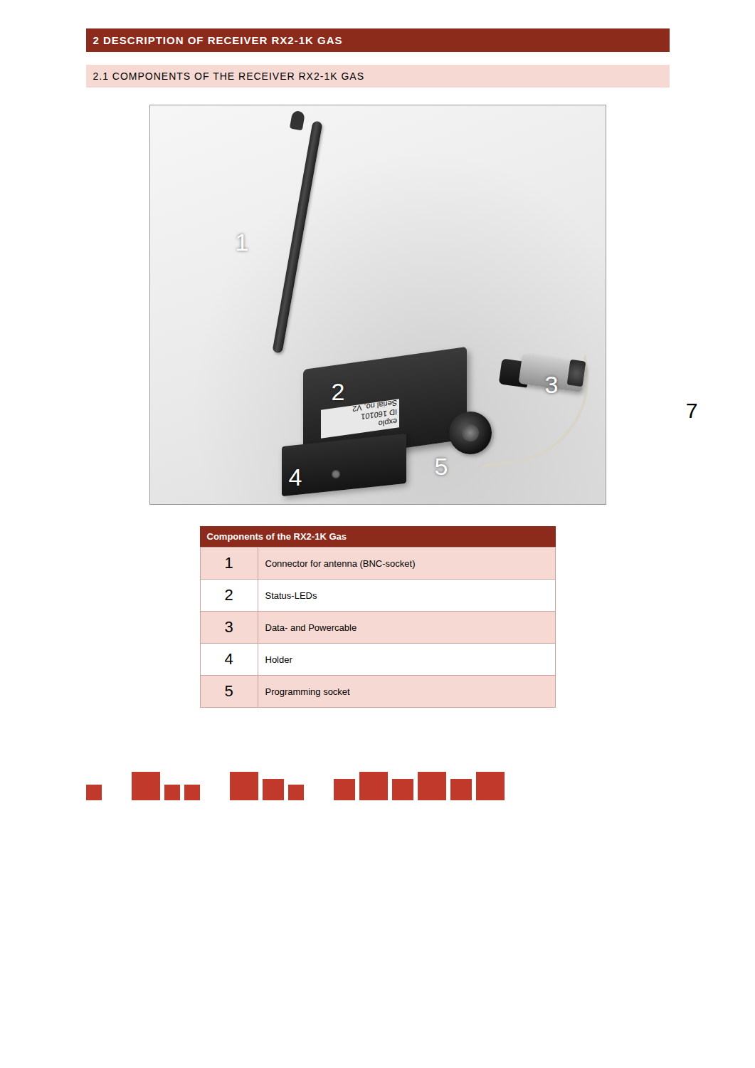2 DESCRIPTION OF RECEIVER RX2-1K GAS
2.1 COMPONENTS OF THE RECEIVER RX2-1K GAS
explo
ID 160101
Serial no. V2
1 2 3 4 5
7
Components of the RX2-1K Gas
| 1 | Connector for antenna (BNC-socket) |
| 2 | Status-LEDs |
| 3 | Data- and Powercable |
| 4 | Holder |
| 5 | Programming socket |